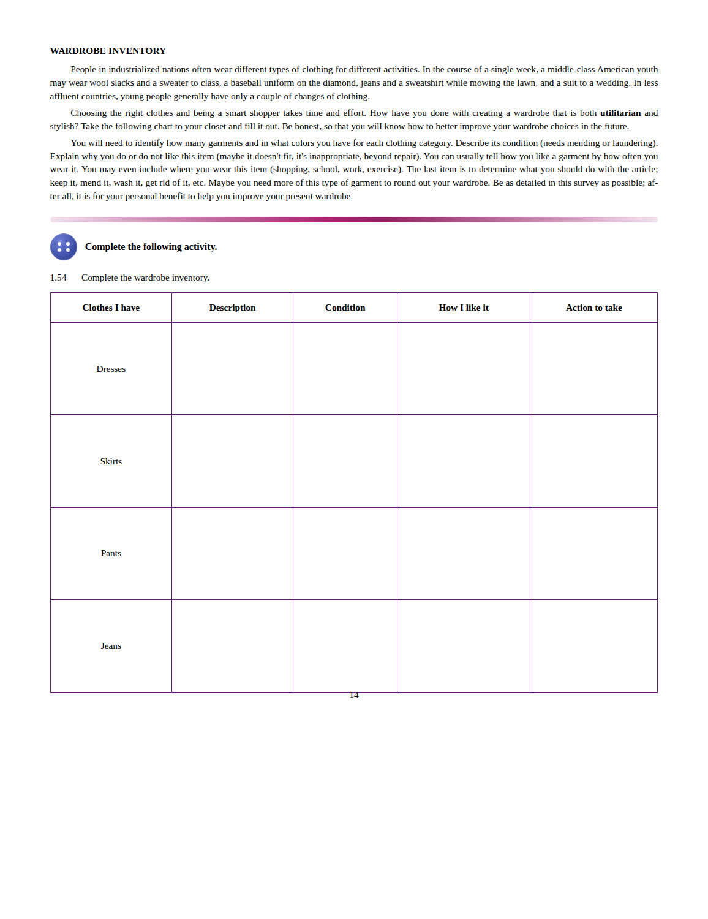WARDROBE INVENTORY
People in industrialized nations often wear different types of clothing for different activities. In the course of a single week, a middle-class American youth may wear wool slacks and a sweater to class, a baseball uniform on the diamond, jeans and a sweatshirt while mowing the lawn, and a suit to a wedding. In less affluent countries, young people generally have only a couple of changes of clothing.
Choosing the right clothes and being a smart shopper takes time and effort. How have you done with creating a wardrobe that is both utilitarian and stylish? Take the following chart to your closet and fill it out. Be honest, so that you will know how to better improve your wardrobe choices in the future.
You will need to identify how many garments and in what colors you have for each clothing category. Describe its condition (needs mending or laundering). Explain why you do or do not like this item (maybe it doesn't fit, it's inappropriate, beyond repair). You can usually tell how you like a garment by how often you wear it. You may even include where you wear this item (shopping, school, work, exercise). The last item is to determine what you should do with the article; keep it, mend it, wash it, get rid of it, etc. Maybe you need more of this type of garment to round out your wardrobe. Be as detailed in this survey as possible; after all, it is for your personal benefit to help you improve your present wardrobe.
Complete the following activity.
1.54
Complete the wardrobe inventory.
| Clothes I have | Description | Condition | How I like it | Action to take |
| --- | --- | --- | --- | --- |
| Dresses | | | | |
| Skirts | | | | |
| Pants | | | | |
| Jeans | | | | |
14